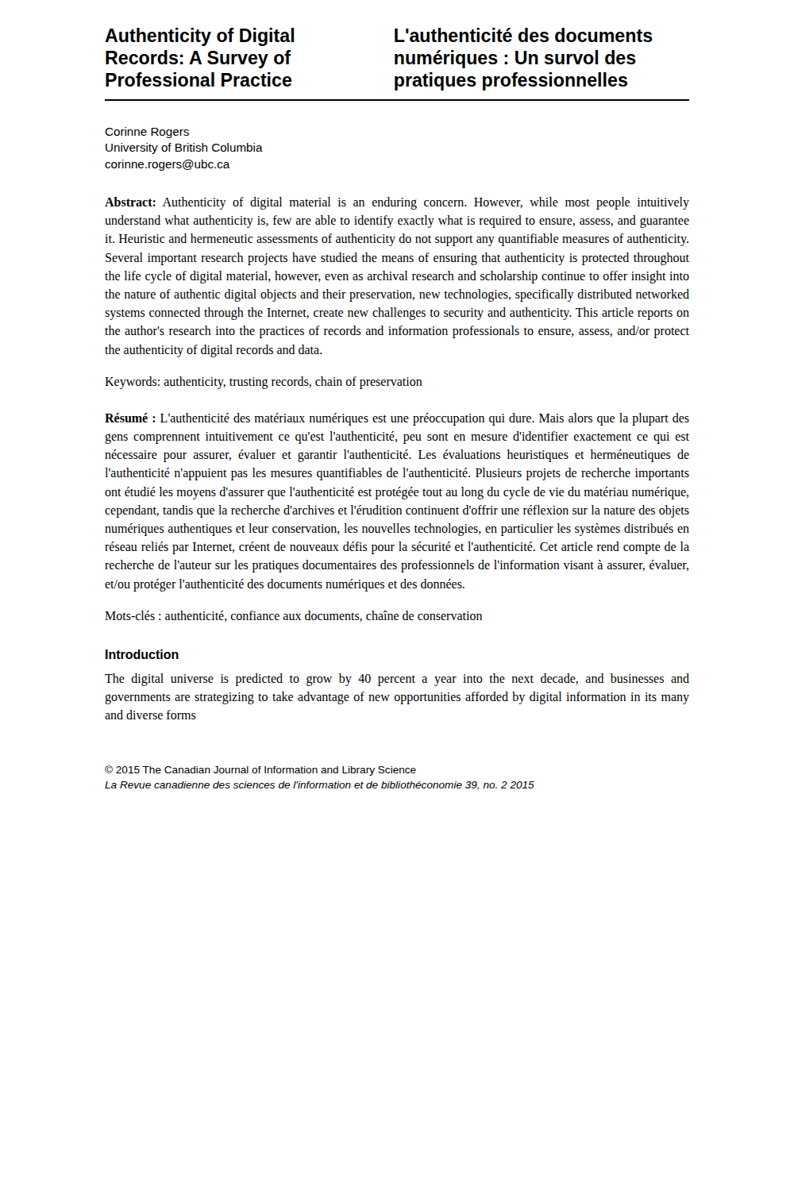Authenticity of Digital Records: A Survey of Professional Practice
L'authenticité des documents numériques : Un survol des pratiques professionnelles
Corinne Rogers University of British Columbia corinne.rogers@ubc.ca
Abstract: Authenticity of digital material is an enduring concern. However, while most people intuitively understand what authenticity is, few are able to identify exactly what is required to ensure, assess, and guarantee it. Heuristic and hermeneutic assessments of authenticity do not support any quantifiable measures of authenticity. Several important research projects have studied the means of ensuring that authenticity is protected throughout the life cycle of digital material, however, even as archival research and scholarship continue to offer insight into the nature of authentic digital objects and their preservation, new technologies, specifically distributed networked systems connected through the Internet, create new challenges to security and authenticity. This article reports on the author's research into the practices of records and information professionals to ensure, assess, and/or protect the authenticity of digital records and data.
Keywords: authenticity, trusting records, chain of preservation
Résumé : L'authenticité des matériaux numériques est une préoccupation qui dure. Mais alors que la plupart des gens comprennent intuitivement ce qu'est l'authenticité, peu sont en mesure d'identifier exactement ce qui est nécessaire pour assurer, évaluer et garantir l'authenticité. Les évaluations heuristiques et herméneutiques de l'authenticité n'appuient pas les mesures quantifiables de l'authenticité. Plusieurs projets de recherche importants ont étudié les moyens d'assurer que l'authenticité est protégée tout au long du cycle de vie du matériau numérique, cependant, tandis que la recherche d'archives et l'érudition continuent d'offrir une réflexion sur la nature des objets numériques authentiques et leur conservation, les nouvelles technologies, en particulier les systèmes distribués en réseau reliés par Internet, créent de nouveaux défis pour la sécurité et l'authenticité. Cet article rend compte de la recherche de l'auteur sur les pratiques documentaires des professionnels de l'information visant à assurer, évaluer, et/ou protéger l'authenticité des documents numériques et des données.
Mots-clés : authenticité, confiance aux documents, chaîne de conservation
Introduction
The digital universe is predicted to grow by 40 percent a year into the next decade, and businesses and governments are strategizing to take advantage of new opportunities afforded by digital information in its many and diverse forms
© 2015 The Canadian Journal of Information and Library Science
La Revue canadienne des sciences de l'information et de bibliothéconomie 39, no. 2 2015